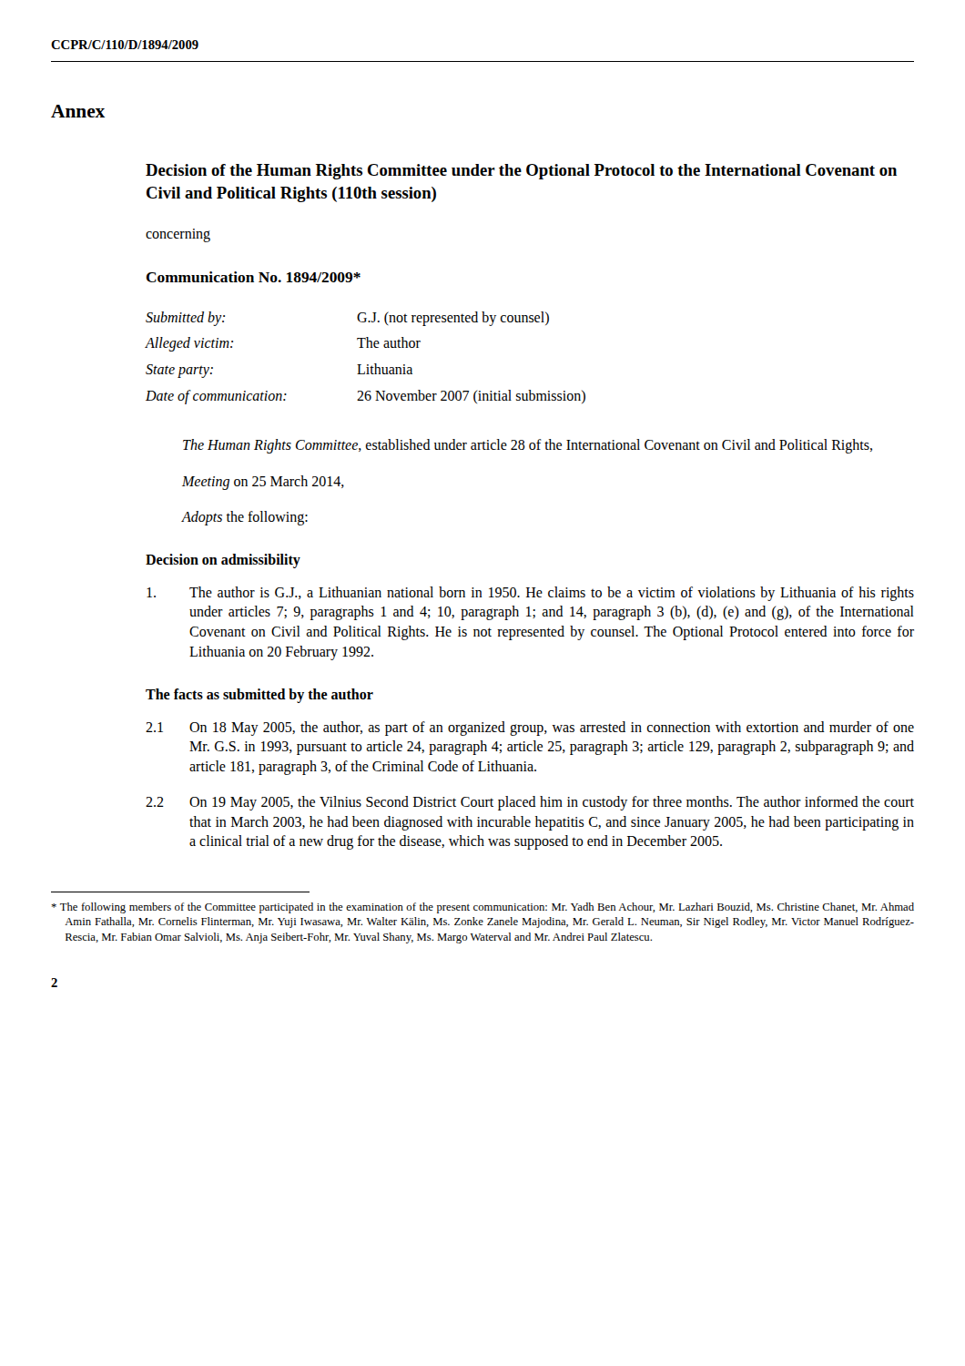CCPR/C/110/D/1894/2009
Annex
Decision of the Human Rights Committee under the Optional Protocol to the International Covenant on Civil and Political Rights (110th session)
concerning
Communication No. 1894/2009*
| Submitted by: | G.J. (not represented by counsel) |
| Alleged victim: | The author |
| State party: | Lithuania |
| Date of communication: | 26 November 2007 (initial submission) |
The Human Rights Committee, established under article 28 of the International Covenant on Civil and Political Rights,
Meeting on 25 March 2014,
Adopts the following:
Decision on admissibility
1.
The author is G.J., a Lithuanian national born in 1950. He claims to be a victim of violations by Lithuania of his rights under articles 7; 9, paragraphs 1 and 4; 10, paragraph 1; and 14, paragraph 3 (b), (d), (e) and (g), of the International Covenant on Civil and Political Rights. He is not represented by counsel. The Optional Protocol entered into force for Lithuania on 20 February 1992.
The facts as submitted by the author
2.1
On 18 May 2005, the author, as part of an organized group, was arrested in connection with extortion and murder of one Mr. G.S. in 1993, pursuant to article 24, paragraph 4; article 25, paragraph 3; article 129, paragraph 2, subparagraph 9; and article 181, paragraph 3, of the Criminal Code of Lithuania.
2.2
On 19 May 2005, the Vilnius Second District Court placed him in custody for three months. The author informed the court that in March 2003, he had been diagnosed with incurable hepatitis C, and since January 2005, he had been participating in a clinical trial of a new drug for the disease, which was supposed to end in December 2005.
* The following members of the Committee participated in the examination of the present communication: Mr. Yadh Ben Achour, Mr. Lazhari Bouzid, Ms. Christine Chanet, Mr. Ahmad Amin Fathalla, Mr. Cornelis Flinterman, Mr. Yuji Iwasawa, Mr. Walter Kälin, Ms. Zonke Zanele Majodina, Mr. Gerald L. Neuman, Sir Nigel Rodley, Mr. Victor Manuel Rodríguez-Rescia, Mr. Fabian Omar Salvioli, Ms. Anja Seibert-Fohr, Mr. Yuval Shany, Ms. Margo Waterval and Mr. Andrei Paul Zlatescu.
2